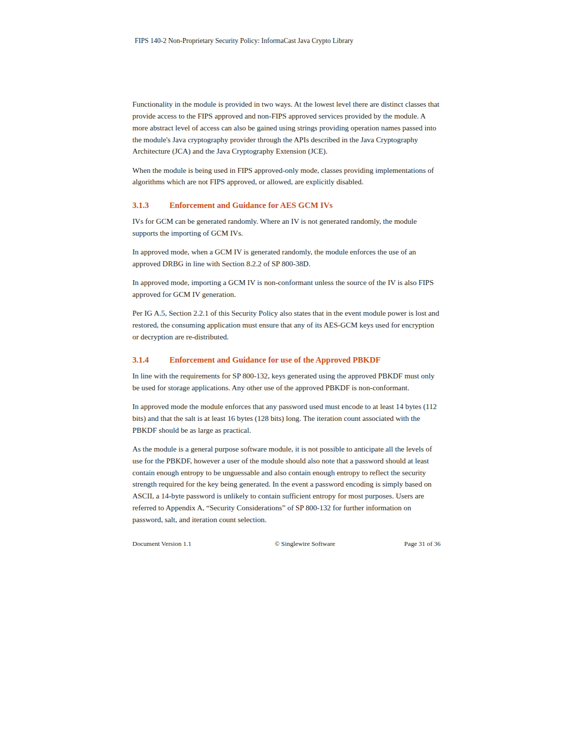FIPS 140-2 Non-Proprietary Security Policy: InformaCast Java Crypto Library
Functionality in the module is provided in two ways. At the lowest level there are distinct classes that provide access to the FIPS approved and non-FIPS approved services provided by the module. A more abstract level of access can also be gained using strings providing operation names passed into the module's Java cryptography provider through the APIs described in the Java Cryptography Architecture (JCA) and the Java Cryptography Extension (JCE).
When the module is being used in FIPS approved-only mode, classes providing implementations of algorithms which are not FIPS approved, or allowed, are explicitly disabled.
3.1.3 Enforcement and Guidance for AES GCM IVs
IVs for GCM can be generated randomly. Where an IV is not generated randomly, the module supports the importing of GCM IVs.
In approved mode, when a GCM IV is generated randomly, the module enforces the use of an approved DRBG in line with Section 8.2.2 of SP 800-38D.
In approved mode, importing a GCM IV is non-conformant unless the source of the IV is also FIPS approved for GCM IV generation.
Per IG A.5, Section 2.2.1 of this Security Policy also states that in the event module power is lost and restored, the consuming application must ensure that any of its AES-GCM keys used for encryption or decryption are re-distributed.
3.1.4 Enforcement and Guidance for use of the Approved PBKDF
In line with the requirements for SP 800-132, keys generated using the approved PBKDF must only be used for storage applications. Any other use of the approved PBKDF is non-conformant.
In approved mode the module enforces that any password used must encode to at least 14 bytes (112 bits) and that the salt is at least 16 bytes (128 bits) long. The iteration count associated with the PBKDF should be as large as practical.
As the module is a general purpose software module, it is not possible to anticipate all the levels of use for the PBKDF, however a user of the module should also note that a password should at least contain enough entropy to be unguessable and also contain enough entropy to reflect the security strength required for the key being generated. In the event a password encoding is simply based on ASCII, a 14-byte password is unlikely to contain sufficient entropy for most purposes. Users are referred to Appendix A, “Security Considerations” of SP 800-132 for further information on password, salt, and iteration count selection.
Document Version 1.1
© Singlewire Software
Page 31 of 36